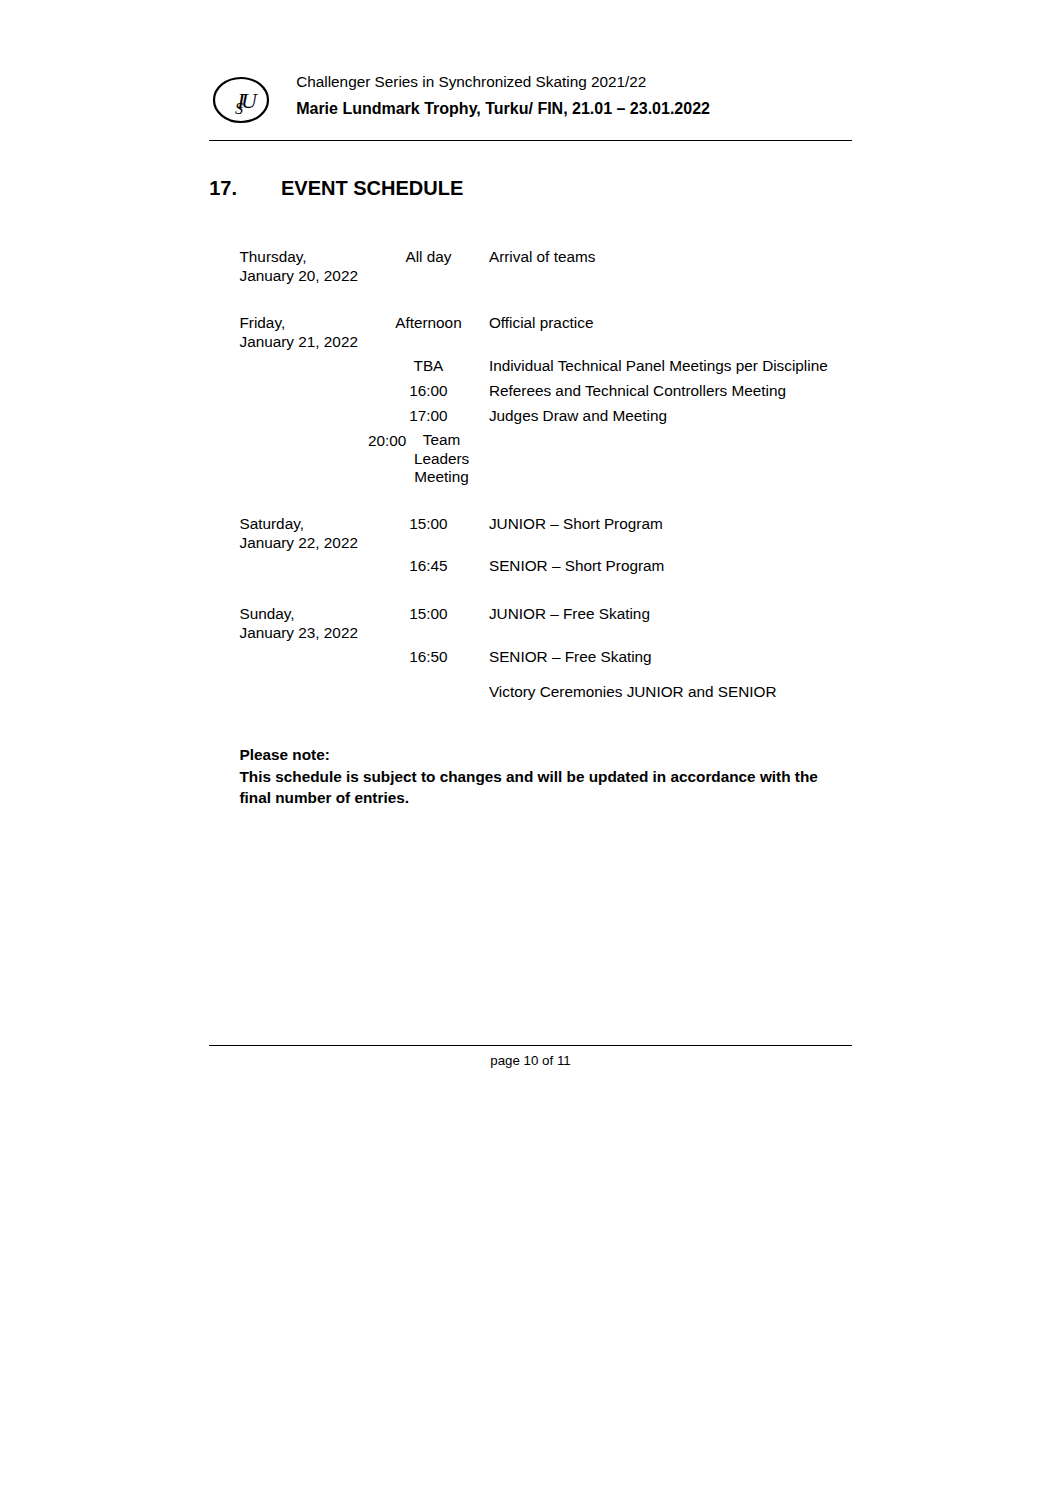I U S
Challenger Series in Synchronized Skating 2021/22
Marie Lundmark Trophy, Turku/ FIN, 21.01 – 23.01.2022
17. EVENT SCHEDULE
| Thursday, January 20, 2022 | All day | Arrival of teams |
| Friday, January 21, 2022 | Afternoon | Official practice |
| | TBA | Individual Technical Panel Meetings per Discipline |
| | 16:00 | Referees and Technical Controllers Meeting |
| | 17:00 | Judges Draw and Meeting |
| | 20:00 Team Leaders Meeting | |
| Saturday, January 22, 2022 | 15:00 | JUNIOR – Short Program |
| | 16:45 | SENIOR – Short Program |
| Sunday, January 23, 2022 | 15:00 | JUNIOR – Free Skating |
| | 16:50 | SENIOR – Free Skating |
| | | Victory Ceremonies JUNIOR and SENIOR |
Please note:
This schedule is subject to changes and will be updated in accordance with the final number of entries.
page 10 of 11